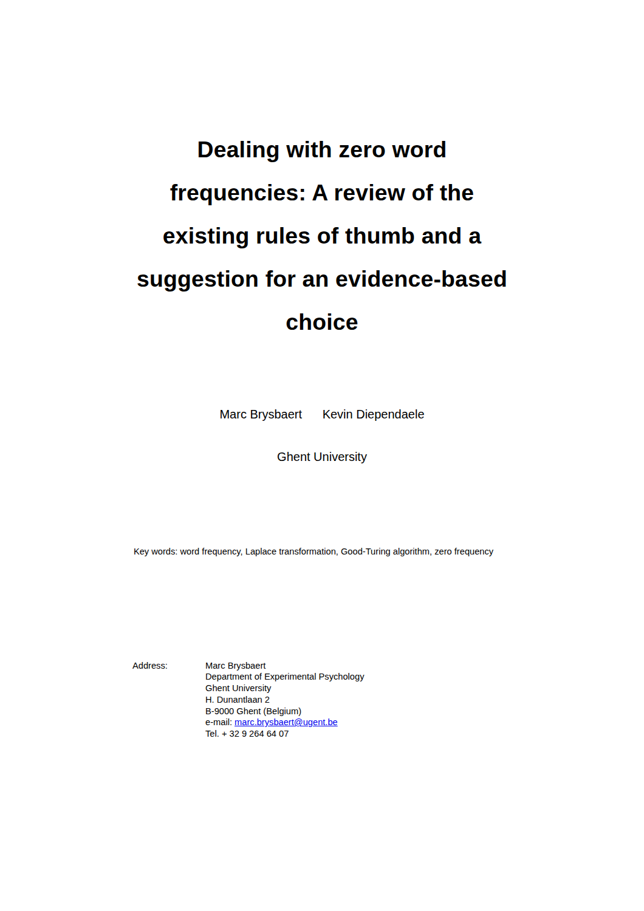Dealing with zero word frequencies: A review of the existing rules of thumb and a suggestion for an evidence-based choice
Marc Brysbaert Kevin Diependaele
Ghent University
Key words: word frequency, Laplace transformation, Good-Turing algorithm, zero frequency
| Address: | Marc Brysbaert Department of Experimental Psychology Ghent University H. Dunantlaan 2 B-9000 Ghent (Belgium) e-mail: marc.brysbaert@ugent.be Tel. + 32 9 264 64 07 |